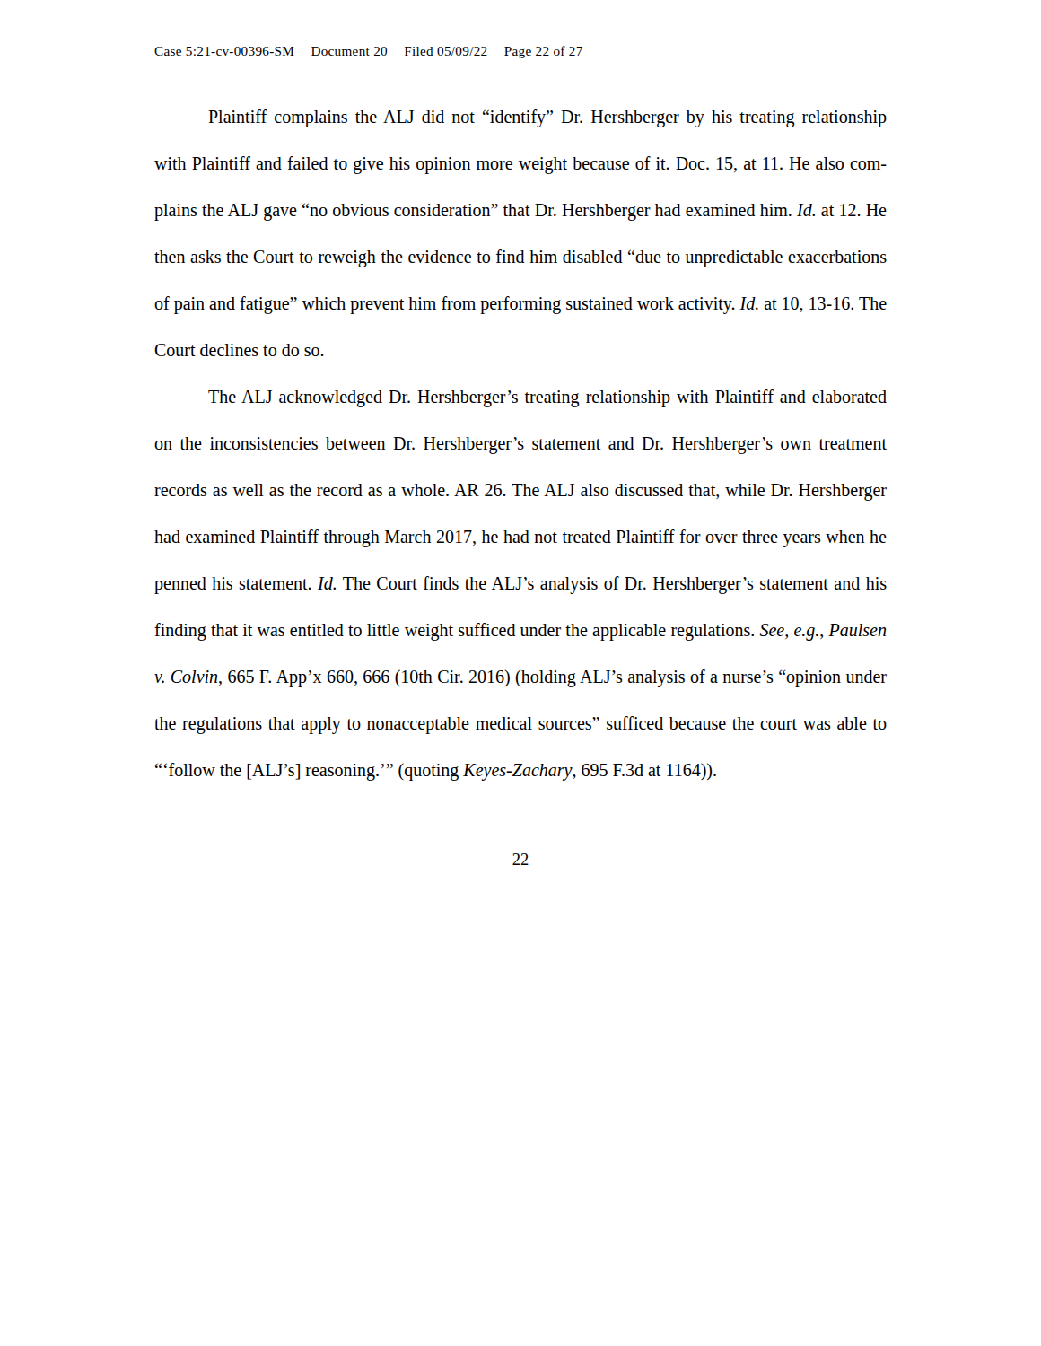Case 5:21-cv-00396-SM Document 20 Filed 05/09/22 Page 22 of 27
Plaintiff complains the ALJ did not “identify” Dr. Hershberger by his treating relationship with Plaintiff and failed to give his opinion more weight because of it. Doc. 15, at 11. He also complains the ALJ gave “no obvious consideration” that Dr. Hershberger had examined him. Id. at 12. He then asks the Court to reweigh the evidence to find him disabled “due to unpredictable exacerbations of pain and fatigue” which prevent him from performing sustained work activity. Id. at 10, 13-16. The Court declines to do so.
The ALJ acknowledged Dr. Hershberger’s treating relationship with Plaintiff and elaborated on the inconsistencies between Dr. Hershberger’s statement and Dr. Hershberger’s own treatment records as well as the record as a whole. AR 26. The ALJ also discussed that, while Dr. Hershberger had examined Plaintiff through March 2017, he had not treated Plaintiff for over three years when he penned his statement. Id. The Court finds the ALJ’s analysis of Dr. Hershberger’s statement and his finding that it was entitled to little weight sufficed under the applicable regulations. See, e.g., Paulsen v. Colvin, 665 F. App’x 660, 666 (10th Cir. 2016) (holding ALJ’s analysis of a nurse’s “opinion under the regulations that apply to nonacceptable medical sources” sufficed because the court was able to “‘follow the [ALJ’s] reasoning.’” (quoting Keyes-Zachary, 695 F.3d at 1164)).
22